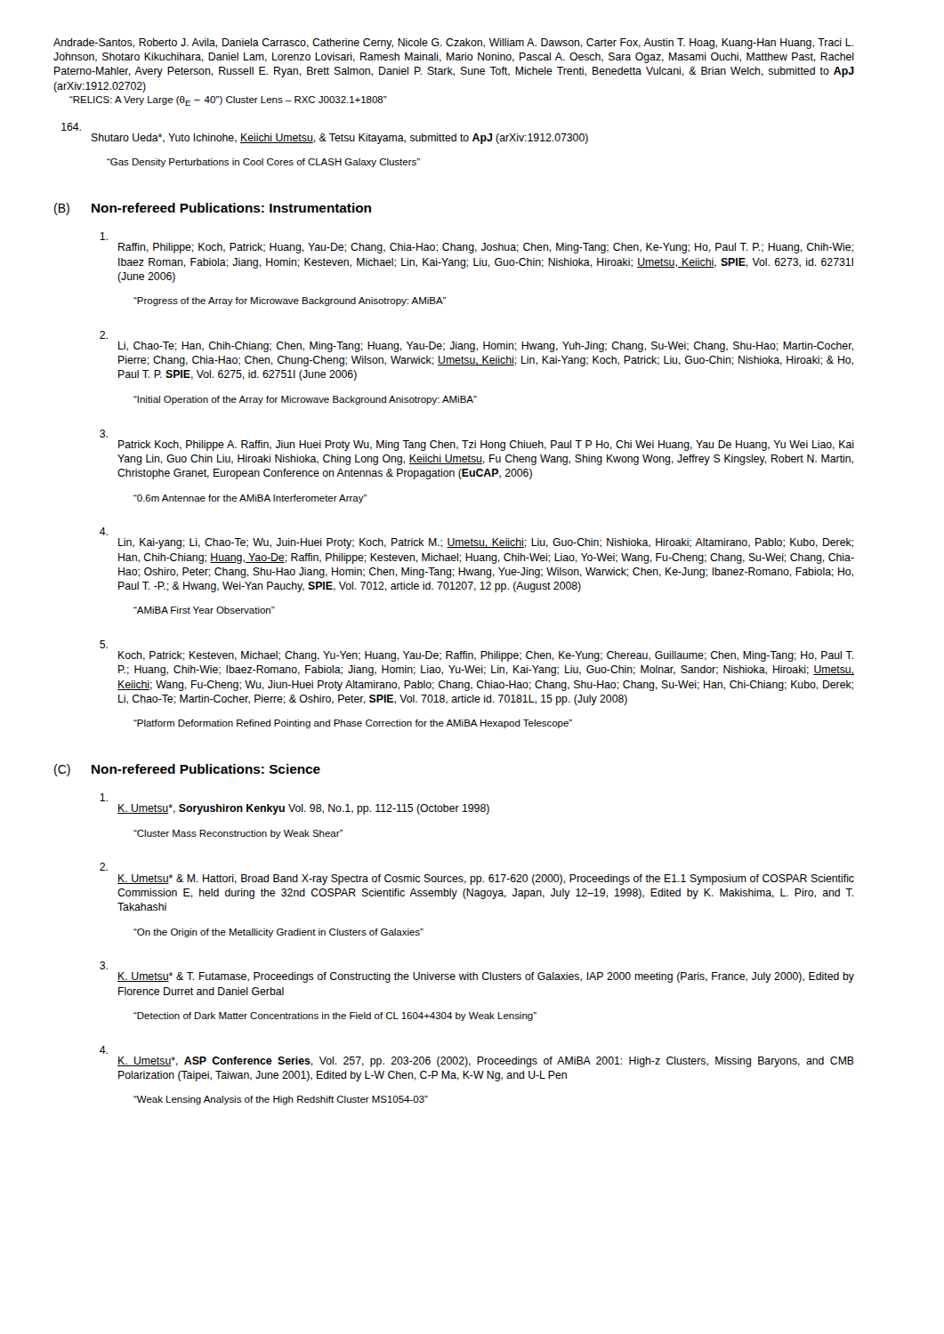Andrade-Santos, Roberto J. Avila, Daniela Carrasco, Catherine Cerny, Nicole G. Czakon, William A. Dawson, Carter Fox, Austin T. Hoag, Kuang-Han Huang, Traci L. Johnson, Shotaro Kikuchihara, Daniel Lam, Lorenzo Lovisari, Ramesh Mainali, Mario Nonino, Pascal A. Oesch, Sara Ogaz, Masami Ouchi, Matthew Past, Rachel Paterno-Mahler, Avery Peterson, Russell E. Ryan, Brett Salmon, Daniel P. Stark, Sune Toft, Michele Trenti, Benedetta Vulcani, & Brian Welch, submitted to ApJ (arXiv:1912.02702)
“RELICS: A Very Large (θE ∼ 40″) Cluster Lens – RXC J0032.1+1808”
164.
Shutaro Ueda*, Yuto Ichinohe, Keiichi Umetsu, & Tetsu Kitayama, submitted to ApJ (arXiv:1912.07300)
“Gas Density Perturbations in Cool Cores of CLASH Galaxy Clusters”
(B)
Non-refereed Publications: Instrumentation
1.
Raffin, Philippe; Koch, Patrick; Huang, Yau-De; Chang, Chia-Hao; Chang, Joshua; Chen, Ming-Tang; Chen, Ke-Yung; Ho, Paul T. P.; Huang, Chih-Wie; Ibaez Roman, Fabiola; Jiang, Homin; Kesteven, Michael; Lin, Kai-Yang; Liu, Guo-Chin; Nishioka, Hiroaki; Umetsu, Keiichi, SPIE, Vol. 6273, id. 62731I (June 2006)
“Progress of the Array for Microwave Background Anisotropy: AMiBA”
2.
Li, Chao-Te; Han, Chih-Chiang; Chen, Ming-Tang; Huang, Yau-De; Jiang, Homin; Hwang, Yuh-Jing; Chang, Su-Wei; Chang, Shu-Hao; Martin-Cocher, Pierre; Chang, Chia-Hao; Chen, Chung-Cheng; Wilson, Warwick; Umetsu, Keiichi; Lin, Kai-Yang; Koch, Patrick; Liu, Guo-Chin; Nishioka, Hiroaki; & Ho, Paul T. P. SPIE, Vol. 6275, id. 62751I (June 2006)
“Initial Operation of the Array for Microwave Background Anisotropy: AMiBA”
3.
Patrick Koch, Philippe A. Raffin, Jiun Huei Proty Wu, Ming Tang Chen, Tzi Hong Chiueh, Paul T P Ho, Chi Wei Huang, Yau De Huang, Yu Wei Liao, Kai Yang Lin, Guo Chin Liu, Hiroaki Nishioka, Ching Long Ong, Keiichi Umetsu, Fu Cheng Wang, Shing Kwong Wong, Jeffrey S Kingsley, Robert N. Martin, Christophe Granet, European Conference on Antennas & Propagation (EuCAP, 2006)
“0.6m Antennae for the AMiBA Interferometer Array”
4.
Lin, Kai-yang; Li, Chao-Te; Wu, Juin-Huei Proty; Koch, Patrick M.; Umetsu, Keiichi; Liu, Guo-Chin; Nishioka, Hiroaki; Altamirano, Pablo; Kubo, Derek; Han, Chih-Chiang; Huang, Yao-De; Raffin, Philippe; Kesteven, Michael; Huang, Chih-Wei; Liao, Yo-Wei; Wang, Fu-Cheng; Chang, Su-Wei; Chang, Chia-Hao; Oshiro, Peter; Chang, Shu-Hao Jiang, Homin; Chen, Ming-Tang; Hwang, Yue-Jing; Wilson, Warwick; Chen, Ke-Jung; Ibanez-Romano, Fabiola; Ho, Paul T. -P.; & Hwang, Wei-Yan Pauchy, SPIE, Vol. 7012, article id. 701207, 12 pp. (August 2008)
“AMiBA First Year Observation”
5.
Koch, Patrick; Kesteven, Michael; Chang, Yu-Yen; Huang, Yau-De; Raffin, Philippe; Chen, Ke-Yung; Chereau, Guillaume; Chen, Ming-Tang; Ho, Paul T. P.; Huang, Chih-Wie; Ibaez-Romano, Fabiola; Jiang, Homin; Liao, Yu-Wei; Lin, Kai-Yang; Liu, Guo-Chin; Molnar, Sandor; Nishioka, Hiroaki; Umetsu, Keiichi; Wang, Fu-Cheng; Wu, Jiun-Huei Proty Altamirano, Pablo; Chang, Chiao-Hao; Chang, Shu-Hao; Chang, Su-Wei; Han, Chi-Chiang; Kubo, Derek; Li, Chao-Te; Martin-Cocher, Pierre; & Oshiro, Peter, SPIE, Vol. 7018, article id. 70181L, 15 pp. (July 2008)
“Platform Deformation Refined Pointing and Phase Correction for the AMiBA Hexapod Telescope”
(C)
Non-refereed Publications: Science
1.
K. Umetsu*, Soryushiron Kenkyu Vol. 98, No.1, pp. 112-115 (October 1998)
“Cluster Mass Reconstruction by Weak Shear”
2.
K. Umetsu* & M. Hattori, Broad Band X-ray Spectra of Cosmic Sources, pp. 617-620 (2000), Proceedings of the E1.1 Symposium of COSPAR Scientific Commission E, held during the 32nd COSPAR Scientific Assembly (Nagoya, Japan, July 12–19, 1998), Edited by K. Makishima, L. Piro, and T. Takahashi
“On the Origin of the Metallicity Gradient in Clusters of Galaxies”
3.
K. Umetsu* & T. Futamase, Proceedings of Constructing the Universe with Clusters of Galaxies, IAP 2000 meeting (Paris, France, July 2000), Edited by Florence Durret and Daniel Gerbal
“Detection of Dark Matter Concentrations in the Field of CL 1604+4304 by Weak Lensing”
4.
K. Umetsu*, ASP Conference Series, Vol. 257, pp. 203-206 (2002), Proceedings of AMiBA 2001: High-z Clusters, Missing Baryons, and CMB Polarization (Taipei, Taiwan, June 2001), Edited by L-W Chen, C-P Ma, K-W Ng, and U-L Pen
“Weak Lensing Analysis of the High Redshift Cluster MS1054-03”